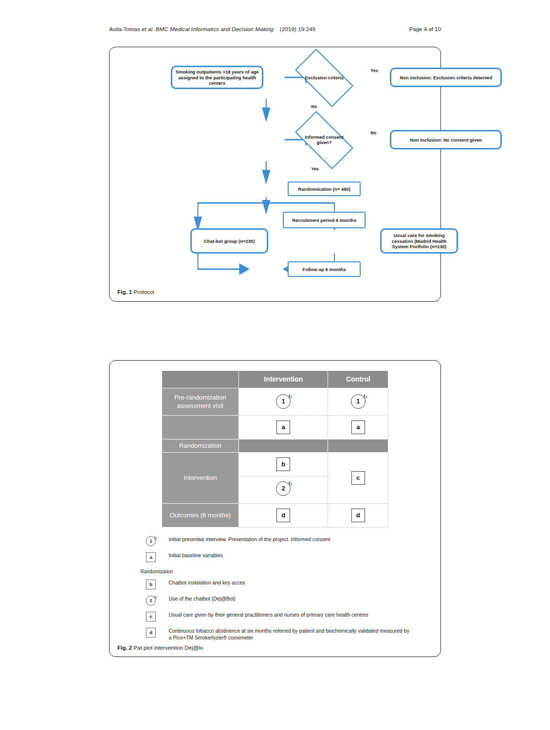Avila-Tomas et al. BMC Medical Informatics and Decision Making (2019) 19:249
Page 4 of 10
Smoking outpatients >18 years of age assigned to the participating health centers
Exclusion criteria
Yes
Non inclusion: Exclusion criteria detected
No
Informed consent
given?
No
Non Inclusion: No consent given
Yes
Randomisation (n= 460)
Recruitment period 6 months
Chat-bot group (n=230)
Usual care for smoking cessation (Madrid Health System Portfolio (n=230)
Follow up 6 months
Fig. 1 Protocol
| | Intervention | Control |
| --- | --- | --- |
| Pre-randomization assessment visit | 1 ↻ | 1 ↻ |
| | a | a |
| Randomization | | |
| Intervention | b | c |
| 2 ↻ |
| Outcomes (6 months) | d | d |
1↻
Initial presential interview. Presentation of the project. Informed consent
a
Initial baseline variables
Randomization
b
Chatbot instalation and key acces
2↻
Use of the chatbot (Dej@Bot)
c
Usual care given by their general practitioners and nurses of primary care health centres
d
Continuous tobacco abstinence at six months referred by patient and biochemically validated measured by a Pico+TM Smokerlyzer® cooximeter
Fig. 2 Pat plot intervention Dej@lo